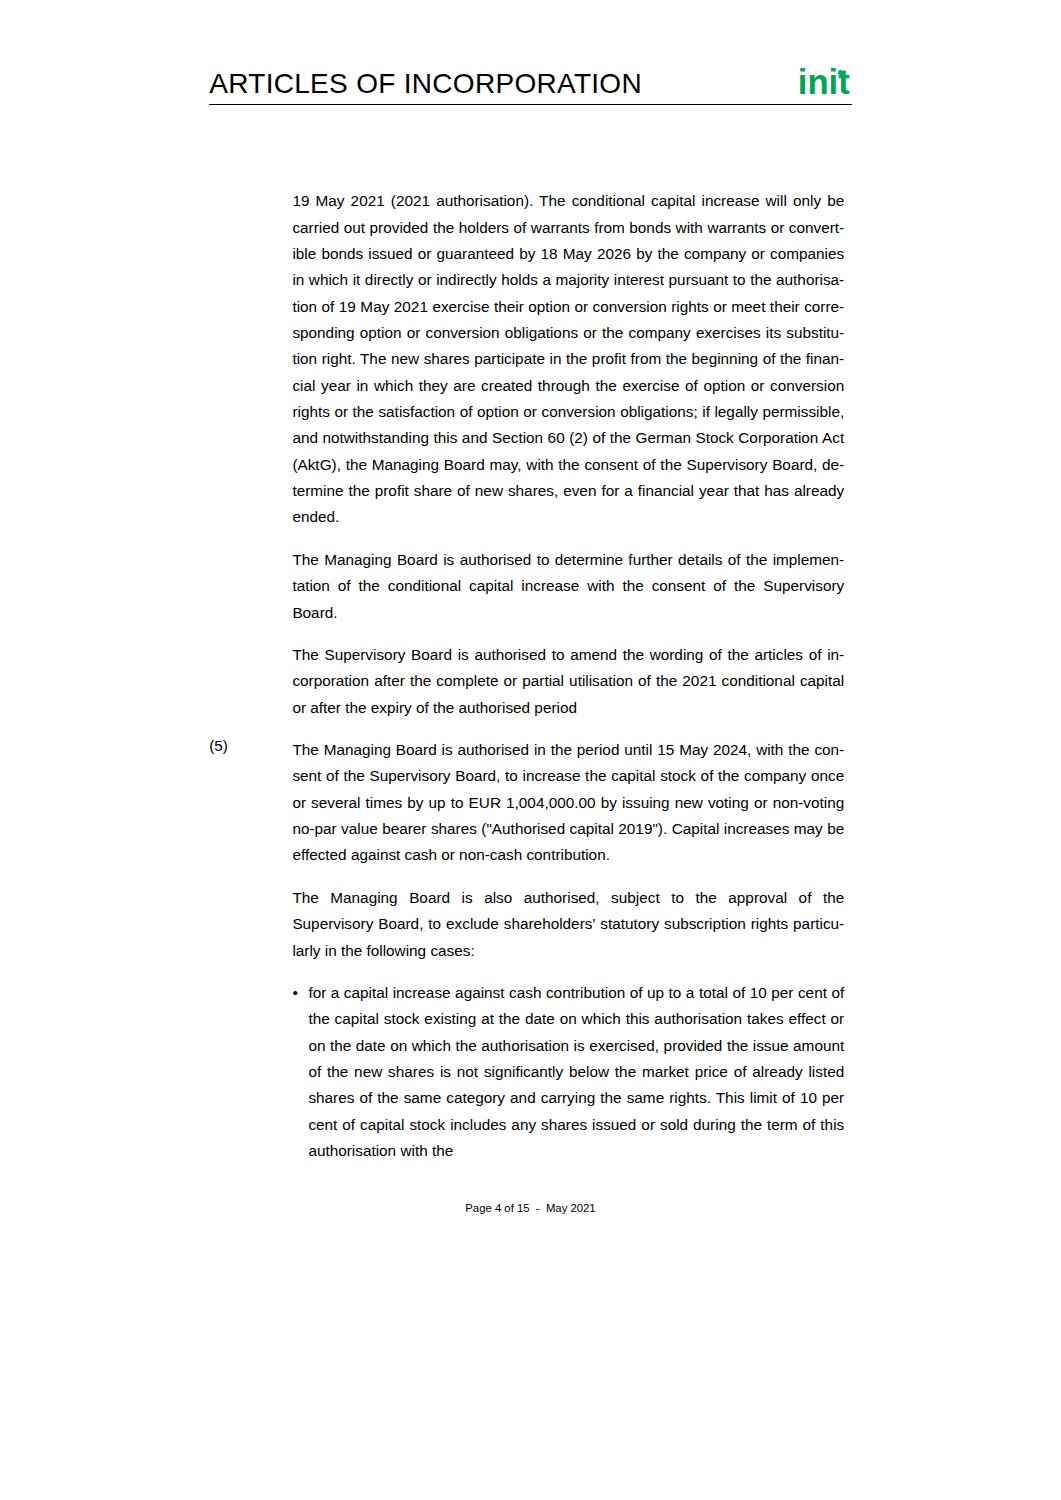ARTICLES OF INCORPORATION
init
19 May 2021 (2021 authorisation). The conditional capital increase will only be carried out provided the holders of warrants from bonds with warrants or convertible bonds issued or guaranteed by 18 May 2026 by the company or companies in which it directly or indirectly holds a majority interest pursuant to the authorisation of 19 May 2021 exercise their option or conversion rights or meet their corresponding option or conversion obligations or the company exercises its substitution right. The new shares participate in the profit from the beginning of the financial year in which they are created through the exercise of option or conversion rights or the satisfaction of option or conversion obligations; if legally permissible, and notwithstanding this and Section 60 (2) of the German Stock Corporation Act (AktG), the Managing Board may, with the consent of the Supervisory Board, determine the profit share of new shares, even for a financial year that has already ended.
The Managing Board is authorised to determine further details of the implementation of the conditional capital increase with the consent of the Supervisory Board.
The Supervisory Board is authorised to amend the wording of the articles of incorporation after the complete or partial utilisation of the 2021 conditional capital or after the expiry of the authorised period
(5)
The Managing Board is authorised in the period until 15 May 2024, with the consent of the Supervisory Board, to increase the capital stock of the company once or several times by up to EUR 1,004,000.00 by issuing new voting or non-voting no-par value bearer shares ("Authorised capital 2019"). Capital increases may be effected against cash or non-cash contribution.
The Managing Board is also authorised, subject to the approval of the Supervisory Board, to exclude shareholders' statutory subscription rights particularly in the following cases:
for a capital increase against cash contribution of up to a total of 10 per cent of the capital stock existing at the date on which this authorisation takes effect or on the date on which the authorisation is exercised, provided the issue amount of the new shares is not significantly below the market price of already listed shares of the same category and carrying the same rights. This limit of 10 per cent of capital stock includes any shares issued or sold during the term of this authorisation with the
Page 4 of 15 - May 2021